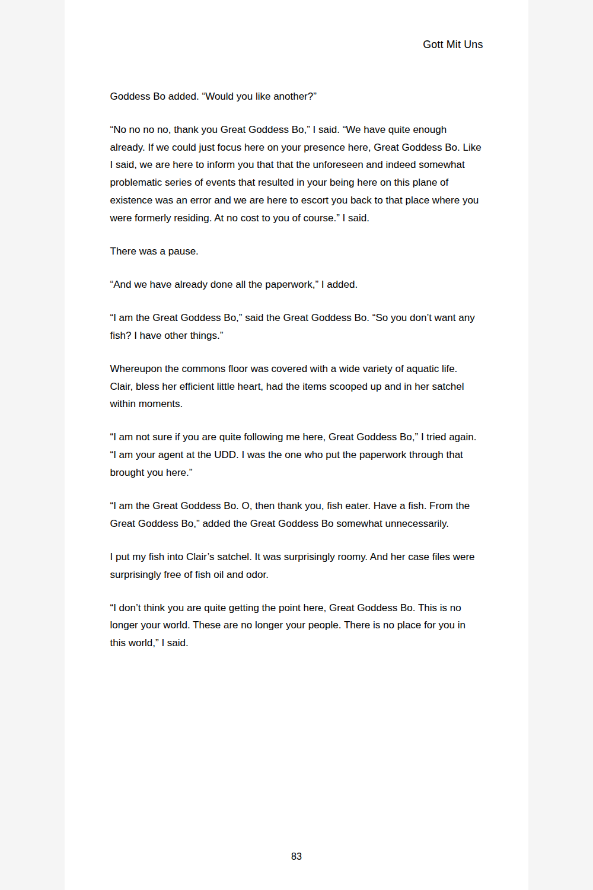Gott Mit Uns
Goddess Bo added. “Would you like another?”
“No no no no, thank you Great Goddess Bo,” I said. “We have quite enough already. If we could just focus here on your presence here, Great Goddess Bo. Like I said, we are here to inform you that that the unforeseen and indeed somewhat problematic series of events that resulted in your being here on this plane of existence was an error and we are here to escort you back to that place where you were formerly residing. At no cost to you of course.” I said.
There was a pause.
“And we have already done all the paperwork,” I added.
“I am the Great Goddess Bo,” said the Great Goddess Bo. “So you don’t want any fish? I have other things.”
Whereupon the commons floor was covered with a wide variety of aquatic life. Clair, bless her efficient little heart, had the items scooped up and in her satchel within moments.
“I am not sure if you are quite following me here, Great Goddess Bo,” I tried again. “I am your agent at the UDD. I was the one who put the paperwork through that brought you here.”
“I am the Great Goddess Bo. O, then thank you, fish eater. Have a fish. From the Great Goddess Bo,” added the Great Goddess Bo somewhat unnecessarily.
I put my fish into Clair’s satchel. It was surprisingly roomy. And her case files were surprisingly free of fish oil and odor.
“I don’t think you are quite getting the point here, Great Goddess Bo. This is no longer your world. These are no longer your people. There is no place for you in this world,” I said.
83